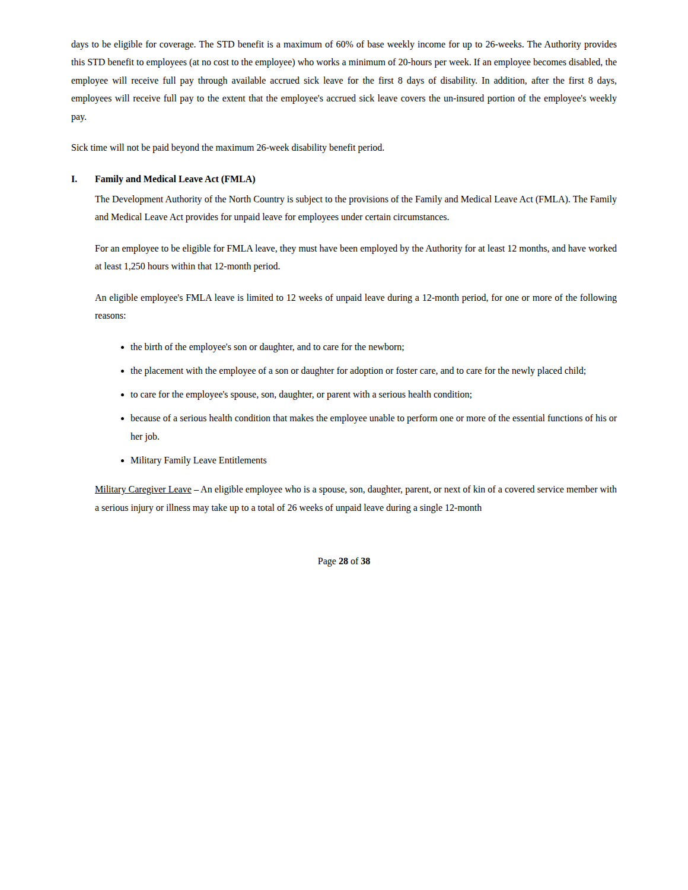days to be eligible for coverage. The STD benefit is a maximum of 60% of base weekly income for up to 26-weeks. The Authority provides this STD benefit to employees (at no cost to the employee) who works a minimum of 20-hours per week. If an employee becomes disabled, the employee will receive full pay through available accrued sick leave for the first 8 days of disability. In addition, after the first 8 days, employees will receive full pay to the extent that the employee's accrued sick leave covers the un-insured portion of the employee's weekly pay.
Sick time will not be paid beyond the maximum 26-week disability benefit period.
I.
Family and Medical Leave Act (FMLA)
The Development Authority of the North Country is subject to the provisions of the Family and Medical Leave Act (FMLA). The Family and Medical Leave Act provides for unpaid leave for employees under certain circumstances.
For an employee to be eligible for FMLA leave, they must have been employed by the Authority for at least 12 months, and have worked at least 1,250 hours within that 12-month period.
An eligible employee's FMLA leave is limited to 12 weeks of unpaid leave during a 12-month period, for one or more of the following reasons:
the birth of the employee's son or daughter, and to care for the newborn;
the placement with the employee of a son or daughter for adoption or foster care, and to care for the newly placed child;
to care for the employee's spouse, son, daughter, or parent with a serious health condition;
because of a serious health condition that makes the employee unable to perform one or more of the essential functions of his or her job.
Military Family Leave Entitlements
Military Caregiver Leave – An eligible employee who is a spouse, son, daughter, parent, or next of kin of a covered service member with a serious injury or illness may take up to a total of 26 weeks of unpaid leave during a single 12-month
Page 28 of 38